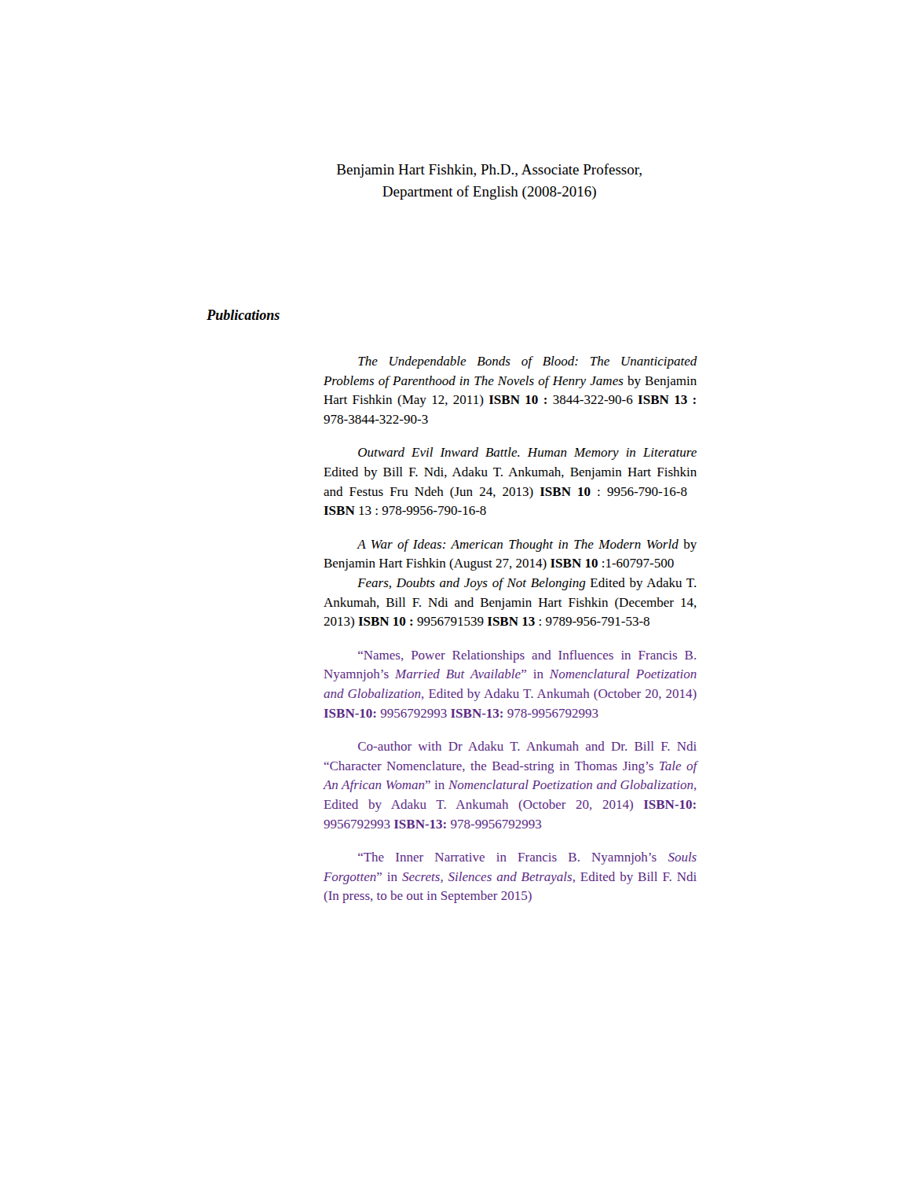Benjamin Hart Fishkin, Ph.D., Associate Professor,
Department of English (2008-2016)
Publications
The Undependable Bonds of Blood: The Unanticipated Problems of Parenthood in The Novels of Henry James by Benjamin Hart Fishkin (May 12, 2011) ISBN 10 : 3844-322-90-6 ISBN 13 : 978-3844-322-90-3
Outward Evil Inward Battle. Human Memory in Literature Edited by Bill F. Ndi, Adaku T. Ankumah, Benjamin Hart Fishkin and Festus Fru Ndeh (Jun 24, 2013) ISBN 10 : 9956-790-16-8 ISBN 13 : 978-9956-790-16-8
A War of Ideas: American Thought in The Modern World by Benjamin Hart Fishkin (August 27, 2014) ISBN 10 :1-60797-500
Fears, Doubts and Joys of Not Belonging Edited by Adaku T. Ankumah, Bill F. Ndi and Benjamin Hart Fishkin (December 14, 2013) ISBN 10 : 9956791539 ISBN 13 : 9789-956-791-53-8
“Names, Power Relationships and Influences in Francis B. Nyamnjoh’s Married But Available” in Nomenclatural Poetization and Globalization, Edited by Adaku T. Ankumah (October 20, 2014) ISBN-10: 9956792993 ISBN-13: 978-9956792993
Co-author with Dr Adaku T. Ankumah and Dr. Bill F. Ndi “Character Nomenclature, the Bead-string in Thomas Jing’s Tale of An African Woman” in Nomenclatural Poetization and Globalization, Edited by Adaku T. Ankumah (October 20, 2014) ISBN-10: 9956792993 ISBN-13: 978-9956792993
“The Inner Narrative in Francis B. Nyamnjoh’s Souls Forgotten” in Secrets, Silences and Betrayals, Edited by Bill F. Ndi (In press, to be out in September 2015)